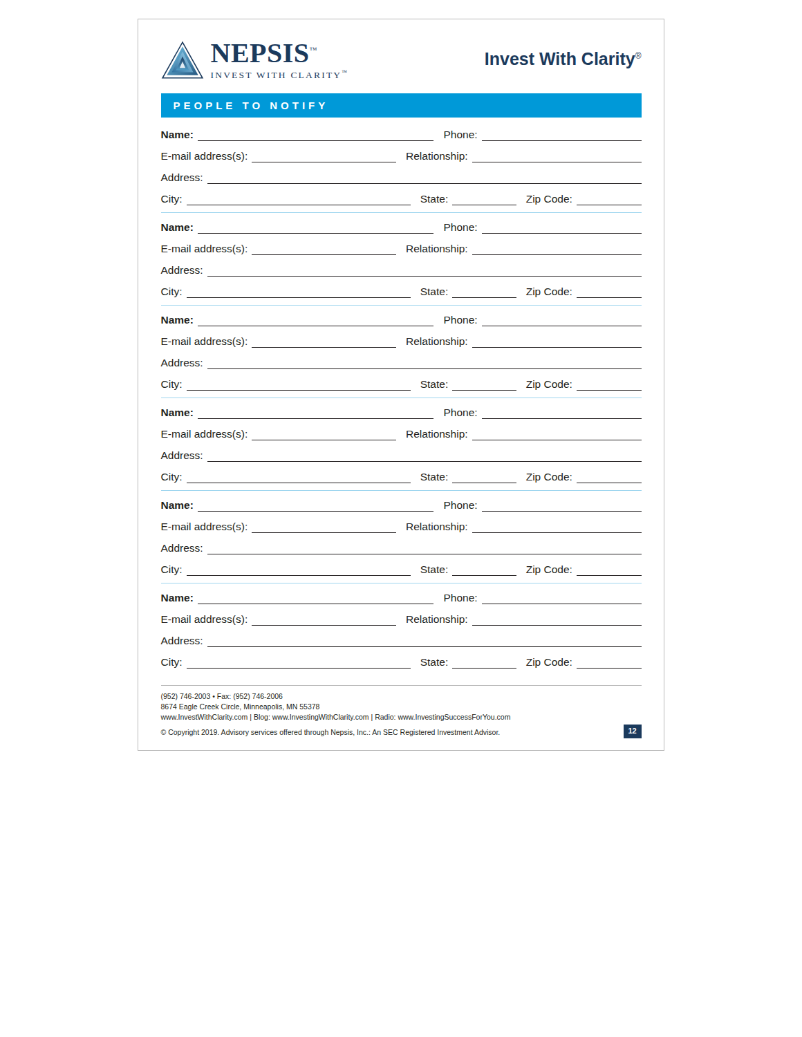NEPSIS™
INVEST WITH CLARITY™
Invest With Clarity®
People to Notify
Name:
Phone:
E-mail address(s):
Relationship:
Address:
City:
State:
Zip Code:
Name:
Phone:
E-mail address(s):
Relationship:
Address:
City:
State:
Zip Code:
Name:
Phone:
E-mail address(s):
Relationship:
Address:
City:
State:
Zip Code:
Name:
Phone:
E-mail address(s):
Relationship:
Address:
City:
State:
Zip Code:
Name:
Phone:
E-mail address(s):
Relationship:
Address:
City:
State:
Zip Code:
Name:
Phone:
E-mail address(s):
Relationship:
Address:
City:
State:
Zip Code:
(952) 746-2003 • Fax: (952) 746-2006
8674 Eagle Creek Circle, Minneapolis, MN 55378
www.InvestWithClarity.com | Blog: www.InvestingWithClarity.com | Radio: www.InvestingSuccessForYou.com
© Copyright 2019. Advisory services offered through Nepsis, Inc.: An SEC Registered Investment Advisor.
12